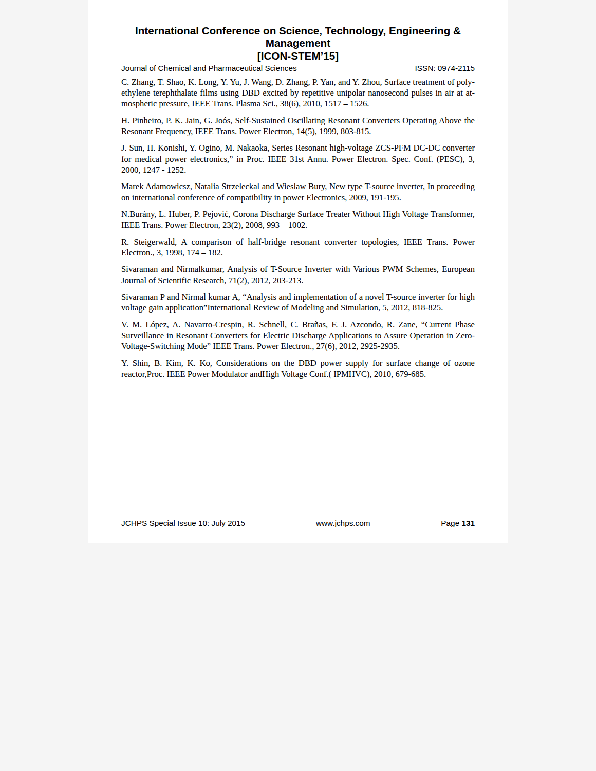International Conference on Science, Technology, Engineering & Management
[ICON-STEM’15]
Journal of Chemical and Pharmaceutical Sciences ISSN: 0974-2115
C. Zhang, T. Shao, K. Long, Y. Yu, J. Wang, D. Zhang, P. Yan, and Y. Zhou, Surface treatment of polyethylene terephthalate films using DBD excited by repetitive unipolar nanosecond pulses in air at atmospheric pressure, IEEE Trans. Plasma Sci., 38(6), 2010, 1517 – 1526.
H. Pinheiro, P. K. Jain, G. Joós, Self-Sustained Oscillating Resonant Converters Operating Above the Resonant Frequency, IEEE Trans. Power Electron, 14(5), 1999, 803-815.
J. Sun, H. Konishi, Y. Ogino, M. Nakaoka, Series Resonant high-voltage ZCS-PFM DC-DC converter for medical power electronics,” in Proc. IEEE 31st Annu. Power Electron. Spec. Conf. (PESC), 3, 2000, 1247 - 1252.
Marek Adamowicsz, Natalia Strzeleckal and Wieslaw Bury, New type T-source inverter, In proceeding on international conference of compatibility in power Electronics, 2009, 191-195.
N.Burány, L. Huber, P. Pejović, Corona Discharge Surface Treater Without High Voltage Transformer, IEEE Trans. Power Electron, 23(2), 2008, 993 – 1002.
R. Steigerwald, A comparison of half-bridge resonant converter topologies, IEEE Trans. Power Electron., 3, 1998, 174 – 182.
Sivaraman and Nirmalkumar, Analysis of T-Source Inverter with Various PWM Schemes, European Journal of Scientific Research, 71(2), 2012, 203-213.
Sivaraman P and Nirmal kumar A, “Analysis and implementation of a novel T-source inverter for high voltage gain application”International Review of Modeling and Simulation, 5, 2012, 818-825.
V. M. López, A. Navarro-Crespin, R. Schnell, C. Brañas, F. J. Azcondo, R. Zane, “Current Phase Surveillance in Resonant Converters for Electric Discharge Applications to Assure Operation in Zero-Voltage-Switching Mode” IEEE Trans. Power Electron., 27(6), 2012, 2925-2935.
Y. Shin, B. Kim, K. Ko, Considerations on the DBD power supply for surface change of ozone reactor,Proc. IEEE Power Modulator andHigh Voltage Conf.( IPMHVC), 2010, 679-685.
JCHPS Special Issue 10: July 2015 www.jchps.com Page 131